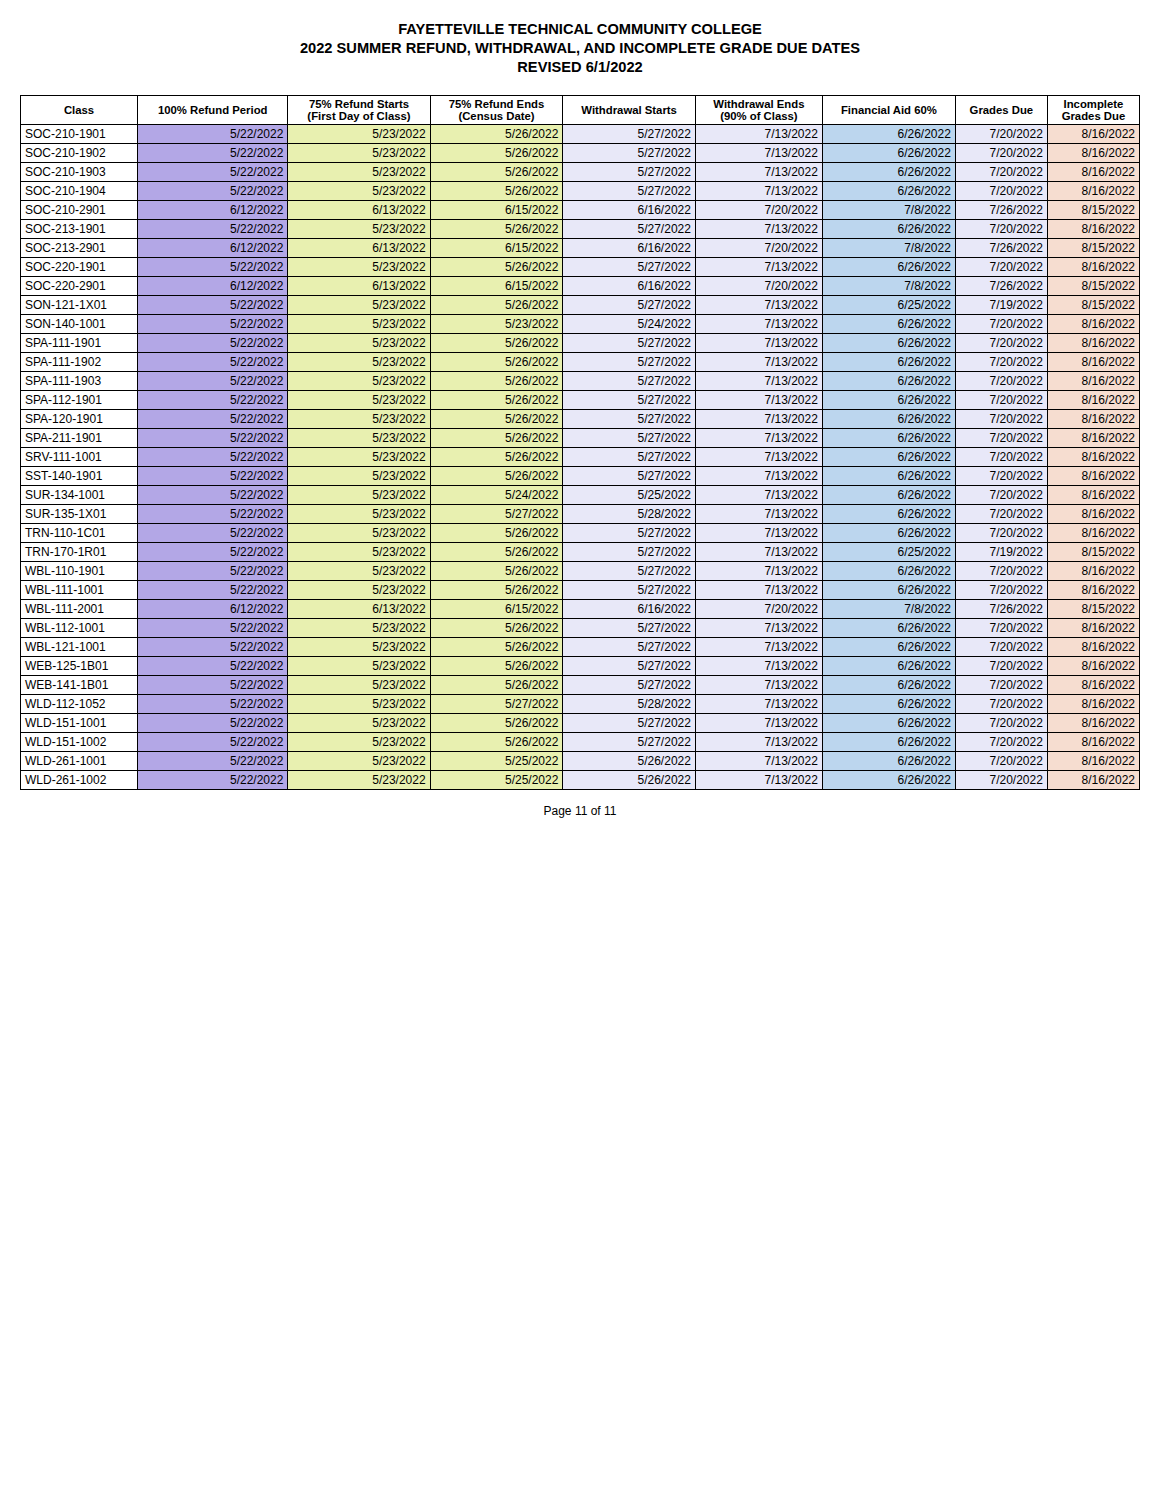FAYETTEVILLE TECHNICAL COMMUNITY COLLEGE
2022 SUMMER REFUND, WITHDRAWAL, AND INCOMPLETE GRADE DUE DATES
REVISED 6/1/2022
| Class | 100% Refund Period | 75% Refund Starts (First Day of Class) | 75% Refund Ends (Census Date) | Withdrawal Starts | Withdrawal Ends (90% of Class) | Financial Aid 60% | Grades Due | Incomplete Grades Due |
| --- | --- | --- | --- | --- | --- | --- | --- | --- |
| SOC-210-1901 | 5/22/2022 | 5/23/2022 | 5/26/2022 | 5/27/2022 | 7/13/2022 | 6/26/2022 | 7/20/2022 | 8/16/2022 |
| SOC-210-1902 | 5/22/2022 | 5/23/2022 | 5/26/2022 | 5/27/2022 | 7/13/2022 | 6/26/2022 | 7/20/2022 | 8/16/2022 |
| SOC-210-1903 | 5/22/2022 | 5/23/2022 | 5/26/2022 | 5/27/2022 | 7/13/2022 | 6/26/2022 | 7/20/2022 | 8/16/2022 |
| SOC-210-1904 | 5/22/2022 | 5/23/2022 | 5/26/2022 | 5/27/2022 | 7/13/2022 | 6/26/2022 | 7/20/2022 | 8/16/2022 |
| SOC-210-2901 | 6/12/2022 | 6/13/2022 | 6/15/2022 | 6/16/2022 | 7/20/2022 | 7/8/2022 | 7/26/2022 | 8/15/2022 |
| SOC-213-1901 | 5/22/2022 | 5/23/2022 | 5/26/2022 | 5/27/2022 | 7/13/2022 | 6/26/2022 | 7/20/2022 | 8/16/2022 |
| SOC-213-2901 | 6/12/2022 | 6/13/2022 | 6/15/2022 | 6/16/2022 | 7/20/2022 | 7/8/2022 | 7/26/2022 | 8/15/2022 |
| SOC-220-1901 | 5/22/2022 | 5/23/2022 | 5/26/2022 | 5/27/2022 | 7/13/2022 | 6/26/2022 | 7/20/2022 | 8/16/2022 |
| SOC-220-2901 | 6/12/2022 | 6/13/2022 | 6/15/2022 | 6/16/2022 | 7/20/2022 | 7/8/2022 | 7/26/2022 | 8/15/2022 |
| SON-121-1X01 | 5/22/2022 | 5/23/2022 | 5/26/2022 | 5/27/2022 | 7/13/2022 | 6/25/2022 | 7/19/2022 | 8/15/2022 |
| SON-140-1001 | 5/22/2022 | 5/23/2022 | 5/23/2022 | 5/24/2022 | 7/13/2022 | 6/26/2022 | 7/20/2022 | 8/16/2022 |
| SPA-111-1901 | 5/22/2022 | 5/23/2022 | 5/26/2022 | 5/27/2022 | 7/13/2022 | 6/26/2022 | 7/20/2022 | 8/16/2022 |
| SPA-111-1902 | 5/22/2022 | 5/23/2022 | 5/26/2022 | 5/27/2022 | 7/13/2022 | 6/26/2022 | 7/20/2022 | 8/16/2022 |
| SPA-111-1903 | 5/22/2022 | 5/23/2022 | 5/26/2022 | 5/27/2022 | 7/13/2022 | 6/26/2022 | 7/20/2022 | 8/16/2022 |
| SPA-112-1901 | 5/22/2022 | 5/23/2022 | 5/26/2022 | 5/27/2022 | 7/13/2022 | 6/26/2022 | 7/20/2022 | 8/16/2022 |
| SPA-120-1901 | 5/22/2022 | 5/23/2022 | 5/26/2022 | 5/27/2022 | 7/13/2022 | 6/26/2022 | 7/20/2022 | 8/16/2022 |
| SPA-211-1901 | 5/22/2022 | 5/23/2022 | 5/26/2022 | 5/27/2022 | 7/13/2022 | 6/26/2022 | 7/20/2022 | 8/16/2022 |
| SRV-111-1001 | 5/22/2022 | 5/23/2022 | 5/26/2022 | 5/27/2022 | 7/13/2022 | 6/26/2022 | 7/20/2022 | 8/16/2022 |
| SST-140-1901 | 5/22/2022 | 5/23/2022 | 5/26/2022 | 5/27/2022 | 7/13/2022 | 6/26/2022 | 7/20/2022 | 8/16/2022 |
| SUR-134-1001 | 5/22/2022 | 5/23/2022 | 5/24/2022 | 5/25/2022 | 7/13/2022 | 6/26/2022 | 7/20/2022 | 8/16/2022 |
| SUR-135-1X01 | 5/22/2022 | 5/23/2022 | 5/27/2022 | 5/28/2022 | 7/13/2022 | 6/26/2022 | 7/20/2022 | 8/16/2022 |
| TRN-110-1C01 | 5/22/2022 | 5/23/2022 | 5/26/2022 | 5/27/2022 | 7/13/2022 | 6/26/2022 | 7/20/2022 | 8/16/2022 |
| TRN-170-1R01 | 5/22/2022 | 5/23/2022 | 5/26/2022 | 5/27/2022 | 7/13/2022 | 6/25/2022 | 7/19/2022 | 8/15/2022 |
| WBL-110-1901 | 5/22/2022 | 5/23/2022 | 5/26/2022 | 5/27/2022 | 7/13/2022 | 6/26/2022 | 7/20/2022 | 8/16/2022 |
| WBL-111-1001 | 5/22/2022 | 5/23/2022 | 5/26/2022 | 5/27/2022 | 7/13/2022 | 6/26/2022 | 7/20/2022 | 8/16/2022 |
| WBL-111-2001 | 6/12/2022 | 6/13/2022 | 6/15/2022 | 6/16/2022 | 7/20/2022 | 7/8/2022 | 7/26/2022 | 8/15/2022 |
| WBL-112-1001 | 5/22/2022 | 5/23/2022 | 5/26/2022 | 5/27/2022 | 7/13/2022 | 6/26/2022 | 7/20/2022 | 8/16/2022 |
| WBL-121-1001 | 5/22/2022 | 5/23/2022 | 5/26/2022 | 5/27/2022 | 7/13/2022 | 6/26/2022 | 7/20/2022 | 8/16/2022 |
| WEB-125-1B01 | 5/22/2022 | 5/23/2022 | 5/26/2022 | 5/27/2022 | 7/13/2022 | 6/26/2022 | 7/20/2022 | 8/16/2022 |
| WEB-141-1B01 | 5/22/2022 | 5/23/2022 | 5/26/2022 | 5/27/2022 | 7/13/2022 | 6/26/2022 | 7/20/2022 | 8/16/2022 |
| WLD-112-1052 | 5/22/2022 | 5/23/2022 | 5/27/2022 | 5/28/2022 | 7/13/2022 | 6/26/2022 | 7/20/2022 | 8/16/2022 |
| WLD-151-1001 | 5/22/2022 | 5/23/2022 | 5/26/2022 | 5/27/2022 | 7/13/2022 | 6/26/2022 | 7/20/2022 | 8/16/2022 |
| WLD-151-1002 | 5/22/2022 | 5/23/2022 | 5/26/2022 | 5/27/2022 | 7/13/2022 | 6/26/2022 | 7/20/2022 | 8/16/2022 |
| WLD-261-1001 | 5/22/2022 | 5/23/2022 | 5/25/2022 | 5/26/2022 | 7/13/2022 | 6/26/2022 | 7/20/2022 | 8/16/2022 |
| WLD-261-1002 | 5/22/2022 | 5/23/2022 | 5/25/2022 | 5/26/2022 | 7/13/2022 | 6/26/2022 | 7/20/2022 | 8/16/2022 |
Page 11 of 11